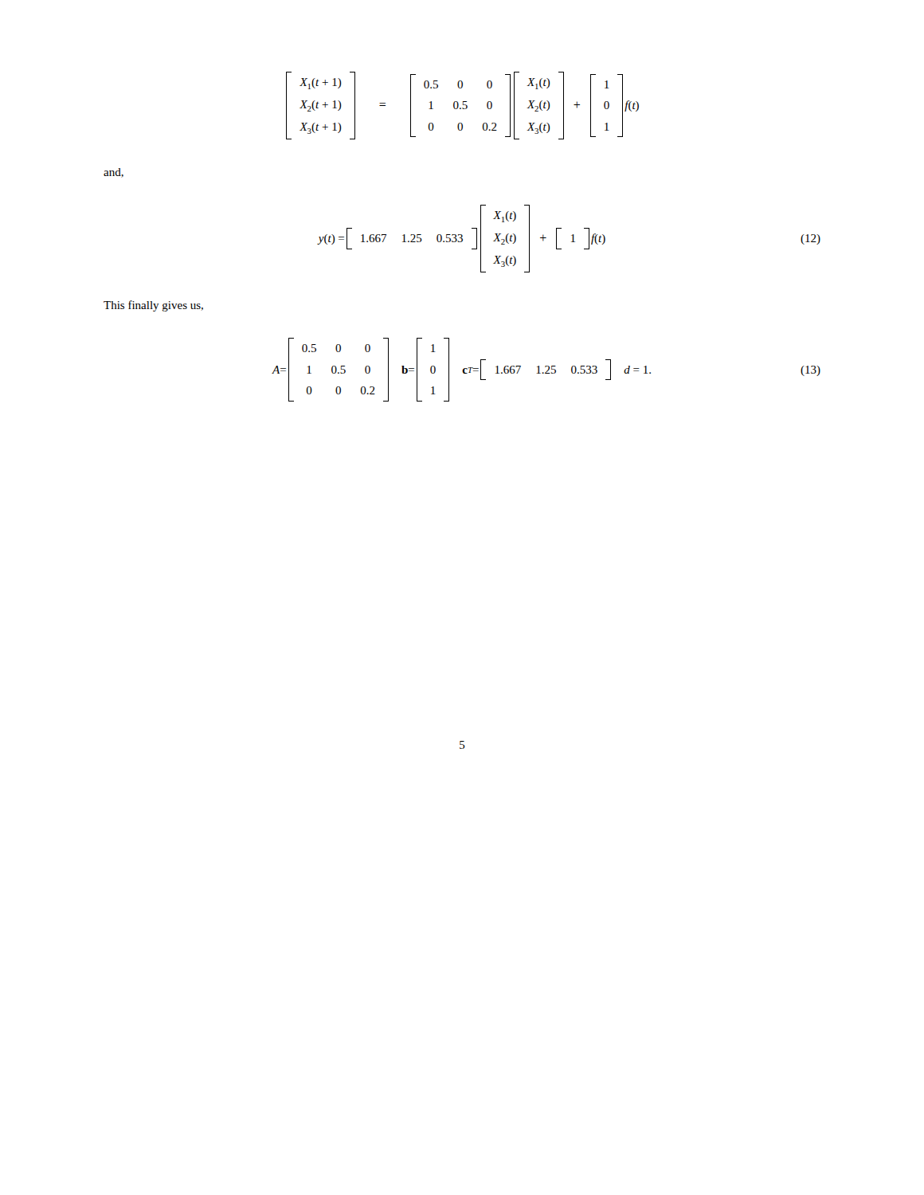| X 1 ( t + 1) |
| X 2 ( t + 1) |
| X 3 ( t + 1) |
=
| 0.5 | 0 | 0 |
| 1 | 0.5 | 0 |
| 0 | 0 | 0.2 |
| X 1 ( t ) |
| X 2 ( t ) |
| X 3 ( t ) |
+
| 1 |
| 0 |
| 1 |
f(t)
and,
y(t) =
| 1.667 | 1.25 | 0.533 |
| X 1 ( t ) |
| X 2 ( t ) |
| X 3 ( t ) |
+
| 1 |
f(t) (12)
This finally gives us,
A =
| 0.5 | 0 | 0 |
| 1 | 0.5 | 0 |
| 0 | 0 | 0.2 |
b =
| 1 |
| 0 |
| 1 |
cT =
| 1.667 | 1.25 | 0.533 |
d = 1. (13)
5